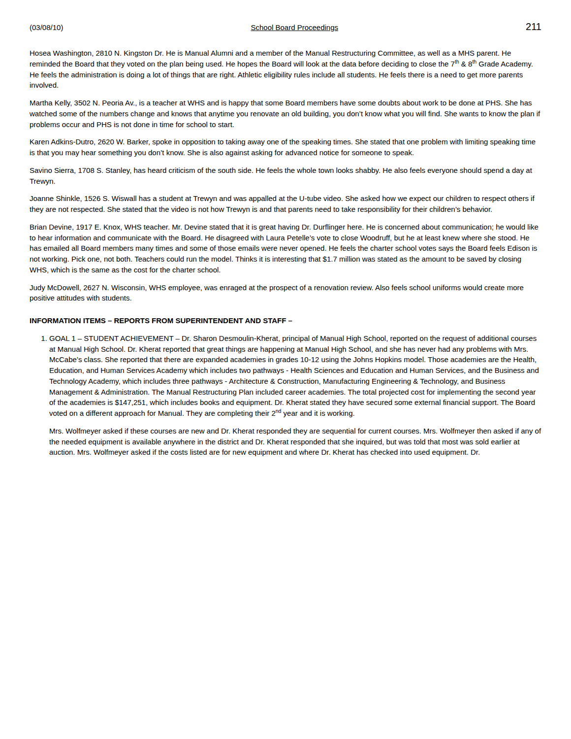(03/08/10) School Board Proceedings 211
Hosea Washington, 2810 N. Kingston Dr. He is Manual Alumni and a member of the Manual Restructuring Committee, as well as a MHS parent. He reminded the Board that they voted on the plan being used. He hopes the Board will look at the data before deciding to close the 7th & 8th Grade Academy. He feels the administration is doing a lot of things that are right. Athletic eligibility rules include all students. He feels there is a need to get more parents involved.
Martha Kelly, 3502 N. Peoria Av., is a teacher at WHS and is happy that some Board members have some doubts about work to be done at PHS. She has watched some of the numbers change and knows that anytime you renovate an old building, you don’t know what you will find. She wants to know the plan if problems occur and PHS is not done in time for school to start.
Karen Adkins-Dutro, 2620 W. Barker, spoke in opposition to taking away one of the speaking times. She stated that one problem with limiting speaking time is that you may hear something you don’t know. She is also against asking for advanced notice for someone to speak.
Savino Sierra, 1708 S. Stanley, has heard criticism of the south side. He feels the whole town looks shabby. He also feels everyone should spend a day at Trewyn.
Joanne Shinkle, 1526 S. Wiswall has a student at Trewyn and was appalled at the U-tube video. She asked how we expect our children to respect others if they are not respected. She stated that the video is not how Trewyn is and that parents need to take responsibility for their children’s behavior.
Brian Devine, 1917 E. Knox, WHS teacher. Mr. Devine stated that it is great having Dr. Durflinger here. He is concerned about communication; he would like to hear information and communicate with the Board. He disagreed with Laura Petelle’s vote to close Woodruff, but he at least knew where she stood. He has emailed all Board members many times and some of those emails were never opened. He feels the charter school votes says the Board feels Edison is not working. Pick one, not both. Teachers could run the model. Thinks it is interesting that $1.7 million was stated as the amount to be saved by closing WHS, which is the same as the cost for the charter school.
Judy McDowell, 2627 N. Wisconsin, WHS employee, was enraged at the prospect of a renovation review. Also feels school uniforms would create more positive attitudes with students.
INFORMATION ITEMS – REPORTS FROM SUPERINTENDENT AND STAFF –
GOAL 1 – STUDENT ACHIEVEMENT – Dr. Sharon Desmoulin-Kherat, principal of Manual High School, reported on the request of additional courses at Manual High School. Dr. Kherat reported that great things are happening at Manual High School, and she has never had any problems with Mrs. McCabe’s class. She reported that there are expanded academies in grades 10-12 using the Johns Hopkins model. Those academies are the Health, Education, and Human Services Academy which includes two pathways - Health Sciences and Education and Human Services, and the Business and Technology Academy, which includes three pathways - Architecture & Construction, Manufacturing Engineering & Technology, and Business Management & Administration. The Manual Restructuring Plan included career academies. The total projected cost for implementing the second year of the academies is $147,251, which includes books and equipment. Dr. Kherat stated they have secured some external financial support. The Board voted on a different approach for Manual. They are completing their 2nd year and it is working.
Mrs. Wolfmeyer asked if these courses are new and Dr. Kherat responded they are sequential for current courses. Mrs. Wolfmeyer then asked if any of the needed equipment is available anywhere in the district and Dr. Kherat responded that she inquired, but was told that most was sold earlier at auction. Mrs. Wolfmeyer asked if the costs listed are for new equipment and where Dr. Kherat has checked into used equipment. Dr.